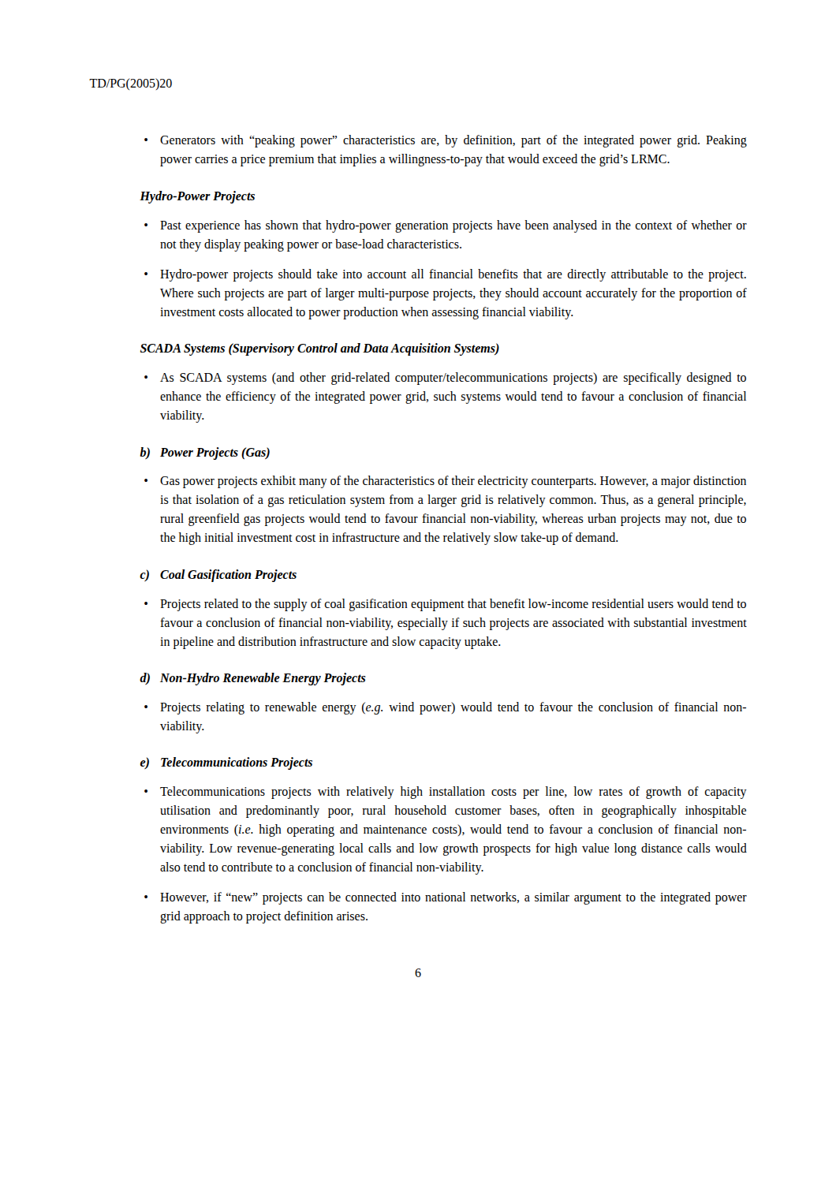TD/PG(2005)20
Generators with “peaking power” characteristics are, by definition, part of the integrated power grid. Peaking power carries a price premium that implies a willingness-to-pay that would exceed the grid’s LRMC.
Hydro-Power Projects
Past experience has shown that hydro-power generation projects have been analysed in the context of whether or not they display peaking power or base-load characteristics.
Hydro-power projects should take into account all financial benefits that are directly attributable to the project. Where such projects are part of larger multi-purpose projects, they should account accurately for the proportion of investment costs allocated to power production when assessing financial viability.
SCADA Systems (Supervisory Control and Data Acquisition Systems)
As SCADA systems (and other grid-related computer/telecommunications projects) are specifically designed to enhance the efficiency of the integrated power grid, such systems would tend to favour a conclusion of financial viability.
b) Power Projects (Gas)
Gas power projects exhibit many of the characteristics of their electricity counterparts. However, a major distinction is that isolation of a gas reticulation system from a larger grid is relatively common. Thus, as a general principle, rural greenfield gas projects would tend to favour financial non-viability, whereas urban projects may not, due to the high initial investment cost in infrastructure and the relatively slow take-up of demand.
c) Coal Gasification Projects
Projects related to the supply of coal gasification equipment that benefit low-income residential users would tend to favour a conclusion of financial non-viability, especially if such projects are associated with substantial investment in pipeline and distribution infrastructure and slow capacity uptake.
d) Non-Hydro Renewable Energy Projects
Projects relating to renewable energy (e.g. wind power) would tend to favour the conclusion of financial non-viability.
e) Telecommunications Projects
Telecommunications projects with relatively high installation costs per line, low rates of growth of capacity utilisation and predominantly poor, rural household customer bases, often in geographically inhospitable environments (i.e. high operating and maintenance costs), would tend to favour a conclusion of financial non-viability. Low revenue-generating local calls and low growth prospects for high value long distance calls would also tend to contribute to a conclusion of financial non-viability.
However, if “new” projects can be connected into national networks, a similar argument to the integrated power grid approach to project definition arises.
6